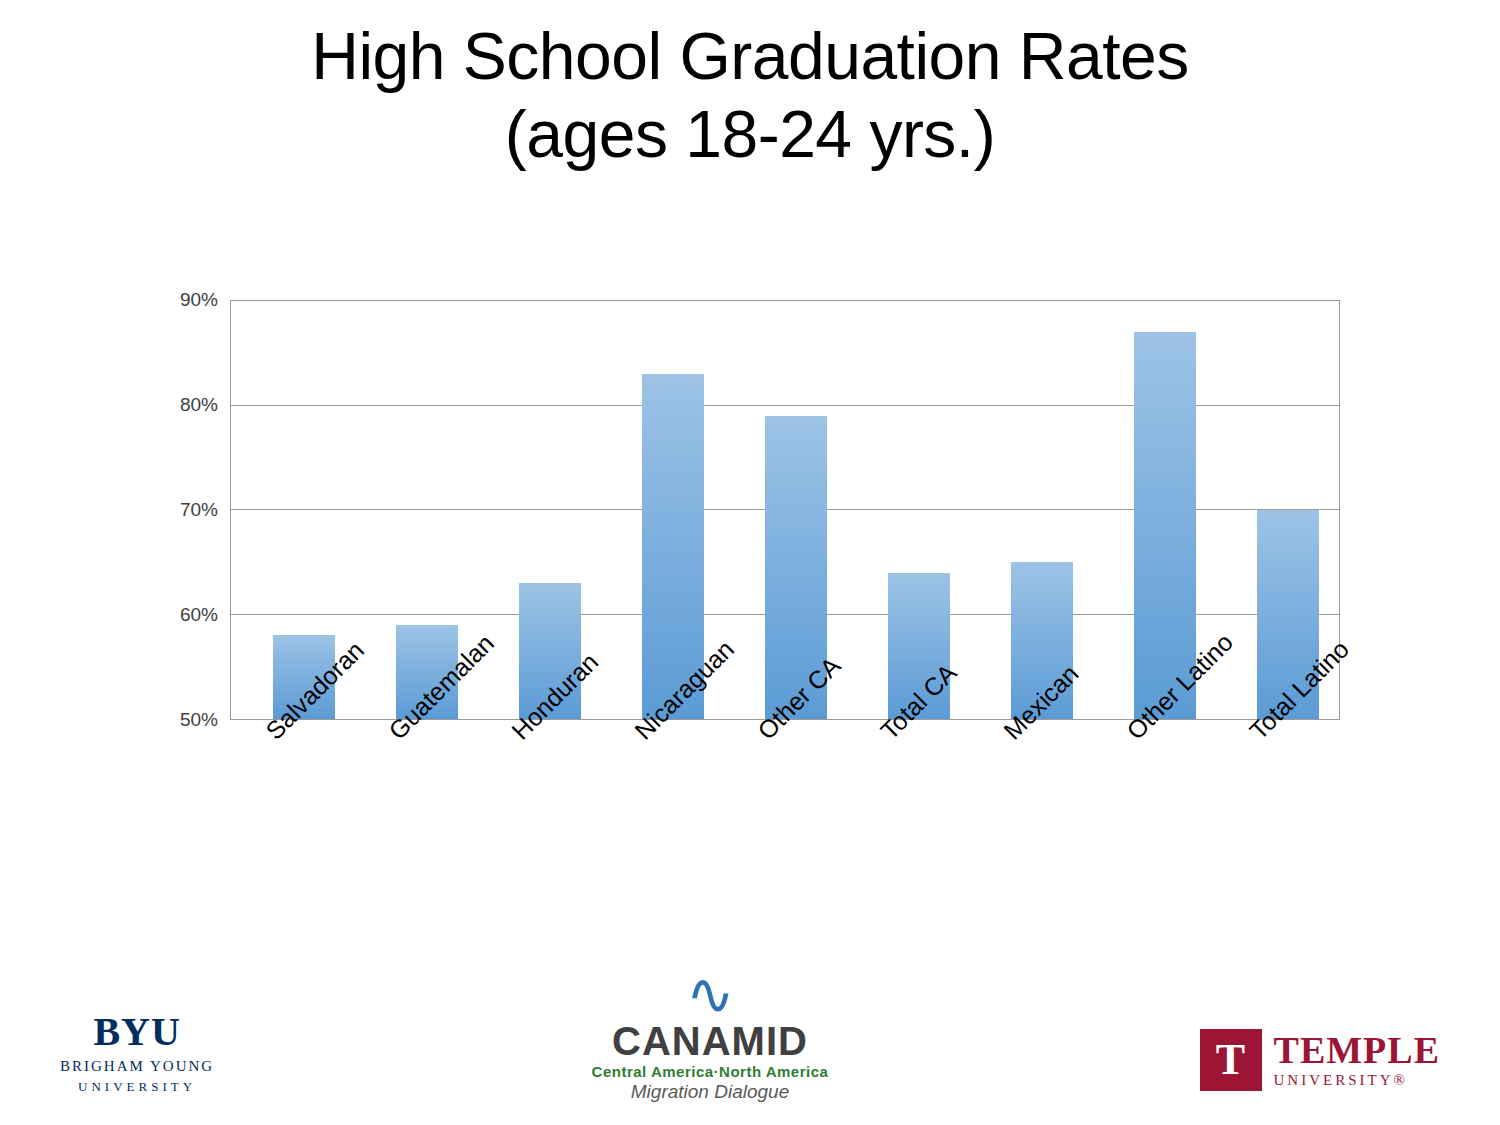High School Graduation Rates
(ages 18-24 yrs.)
90%
80%
70%
60%
50%
Salvadoran
Guatemalan
Honduran
Nicaraguan
Other CA
Total CA
Mexican
Other Latino
Total Latino
BYU
BRIGHAM YOUNG
UNIVERSITY
∿
CANAMID
Central America·North America
Migration Dialogue
T
TEMPLE
UNIVERSITY®